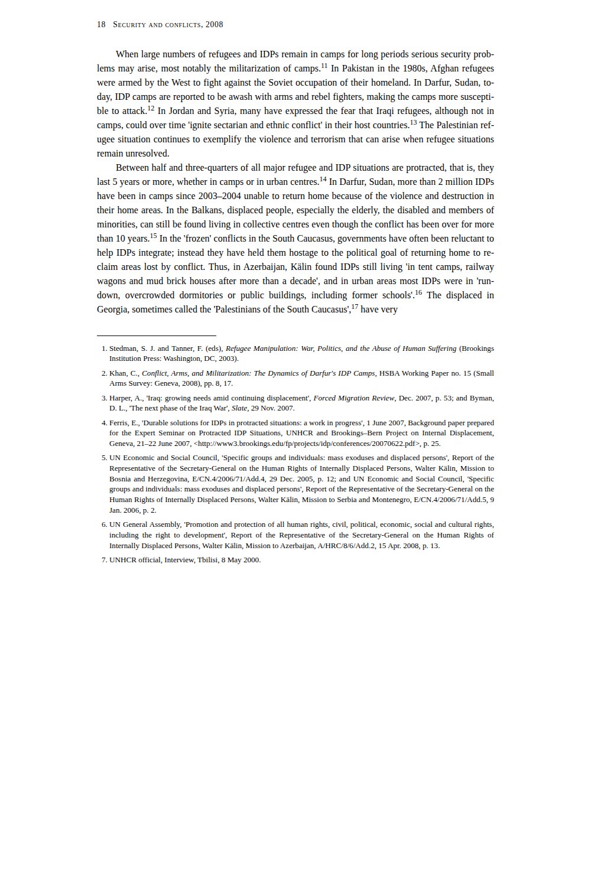18 Security and conflicts, 2008
When large numbers of refugees and IDPs remain in camps for long periods serious security problems may arise, most notably the militarization of camps.11 In Pakistan in the 1980s, Afghan refugees were armed by the West to fight against the Soviet occupation of their homeland. In Darfur, Sudan, today, IDP camps are reported to be awash with arms and rebel fighters, making the camps more susceptible to attack.12 In Jordan and Syria, many have expressed the fear that Iraqi refugees, although not in camps, could over time 'ignite sectarian and ethnic conflict' in their host countries.13 The Palestinian refugee situation continues to exemplify the violence and terrorism that can arise when refugee situations remain unresolved.
Between half and three-quarters of all major refugee and IDP situations are protracted, that is, they last 5 years or more, whether in camps or in urban centres.14 In Darfur, Sudan, more than 2 million IDPs have been in camps since 2003–2004 unable to return home because of the violence and destruction in their home areas. In the Balkans, displaced people, especially the elderly, the disabled and members of minorities, can still be found living in collective centres even though the conflict has been over for more than 10 years.15 In the 'frozen' conflicts in the South Caucasus, governments have often been reluctant to help IDPs integrate; instead they have held them hostage to the political goal of returning home to reclaim areas lost by conflict. Thus, in Azerbaijan, Kälin found IDPs still living 'in tent camps, railway wagons and mud brick houses after more than a decade', and in urban areas most IDPs were in 'run-down, overcrowded dormitories or public buildings, including former schools'.16 The displaced in Georgia, sometimes called the 'Palestinians of the South Caucasus',17 have very
Stedman, S. J. and Tanner, F. (eds), Refugee Manipulation: War, Politics, and the Abuse of Human Suffering (Brookings Institution Press: Washington, DC, 2003).
Khan, C., Conflict, Arms, and Militarization: The Dynamics of Darfur's IDP Camps, HSBA Working Paper no. 15 (Small Arms Survey: Geneva, 2008), pp. 8, 17.
Harper, A., 'Iraq: growing needs amid continuing displacement', Forced Migration Review, Dec. 2007, p. 53; and Byman, D. L., 'The next phase of the Iraq War', Slate, 29 Nov. 2007.
Ferris, E., 'Durable solutions for IDPs in protracted situations: a work in progress', 1 June 2007, Background paper prepared for the Expert Seminar on Protracted IDP Situations, UNHCR and Brookings–Bern Project on Internal Displacement, Geneva, 21–22 June 2007, <http://www3.brookings.edu/fp/projects/idp/conferences/20070622.pdf>, p. 25.
UN Economic and Social Council, 'Specific groups and individuals: mass exoduses and displaced persons', Report of the Representative of the Secretary-General on the Human Rights of Internally Displaced Persons, Walter Kälin, Mission to Bosnia and Herzegovina, E/CN.4/2006/71/Add.4, 29 Dec. 2005, p. 12; and UN Economic and Social Council, 'Specific groups and individuals: mass exoduses and displaced persons', Report of the Representative of the Secretary-General on the Human Rights of Internally Displaced Persons, Walter Kälin, Mission to Serbia and Montenegro, E/CN.4/2006/71/Add.5, 9 Jan. 2006, p. 2.
UN General Assembly, 'Promotion and protection of all human rights, civil, political, economic, social and cultural rights, including the right to development', Report of the Representative of the Secretary-General on the Human Rights of Internally Displaced Persons, Walter Kälin, Mission to Azerbaijan, A/HRC/8/6/Add.2, 15 Apr. 2008, p. 13.
UNHCR official, Interview, Tbilisi, 8 May 2000.